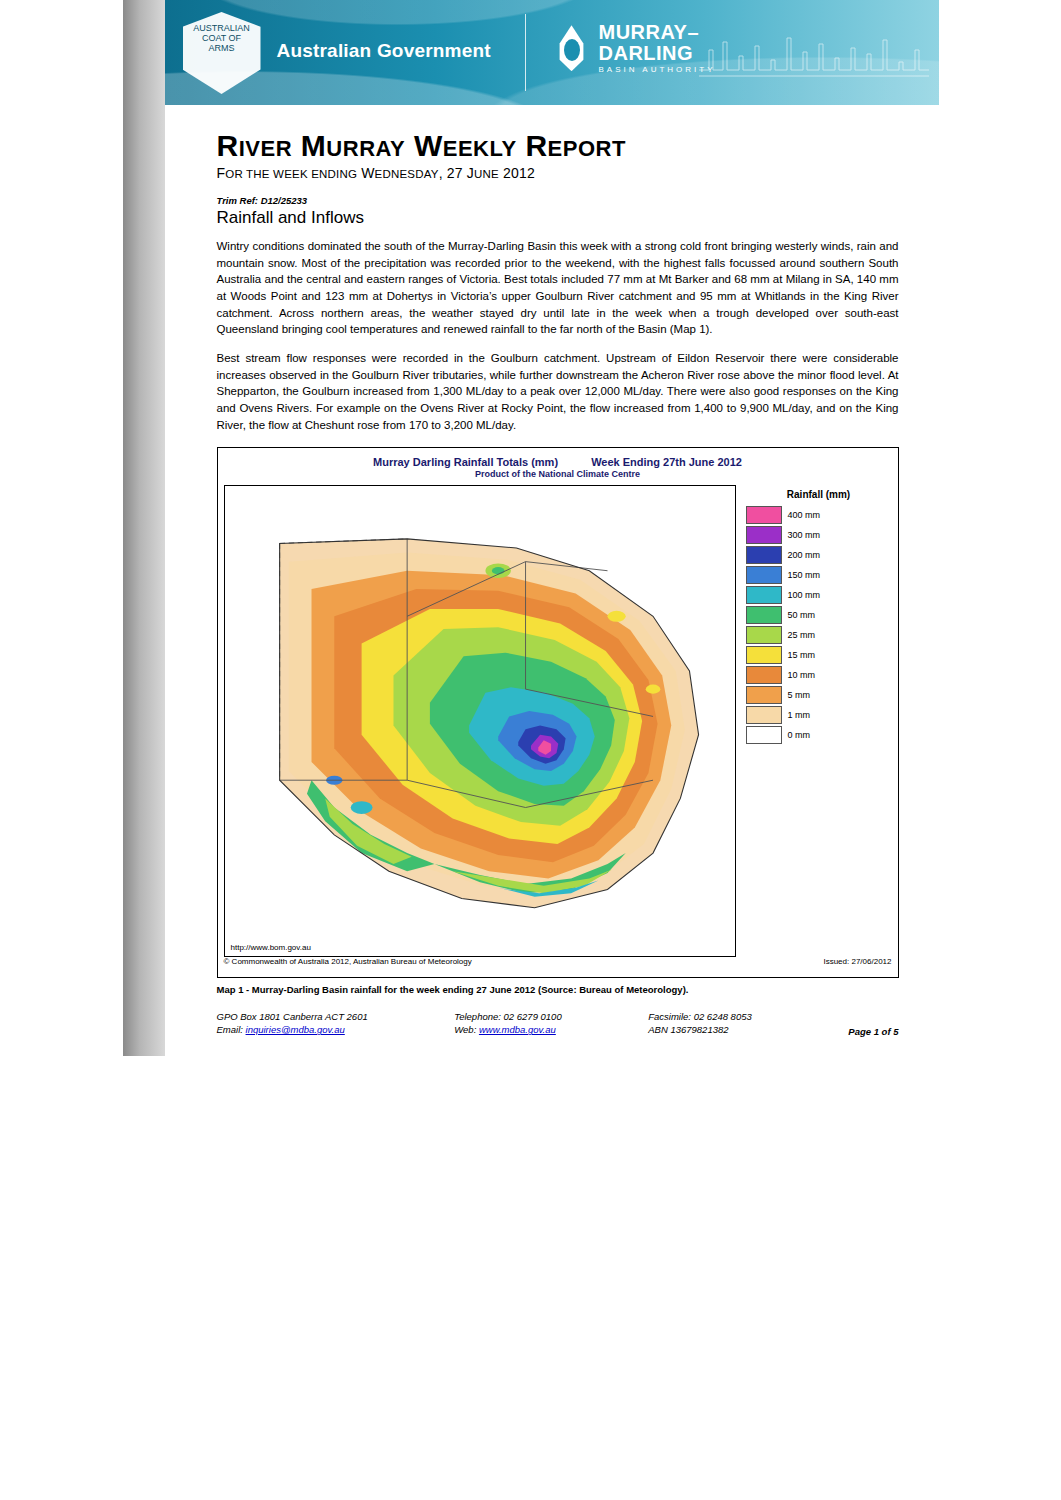AUSTRALIAN
COAT OF
ARMS
Australian Government
MURRAY–
DARLINGBASIN AUTHORITY
RIVER MURRAY WEEKLY REPORT
FOR THE WEEK ENDING WEDNESDAY, 27 JUNE 2012
Trim Ref: D12/25233
Rainfall and Inflows
Wintry conditions dominated the south of the Murray-Darling Basin this week with a strong cold front bringing westerly winds, rain and mountain snow. Most of the precipitation was recorded prior to the weekend, with the highest falls focussed around southern South Australia and the central and eastern ranges of Victoria. Best totals included 77 mm at Mt Barker and 68 mm at Milang in SA, 140 mm at Woods Point and 123 mm at Dohertys in Victoria’s upper Goulburn River catchment and 95 mm at Whitlands in the King River catchment. Across northern areas, the weather stayed dry until late in the week when a trough developed over south-east Queensland bringing cool temperatures and renewed rainfall to the far north of the Basin (Map 1).
Best stream flow responses were recorded in the Goulburn catchment. Upstream of Eildon Reservoir there were considerable increases observed in the Goulburn River tributaries, while further downstream the Acheron River rose above the minor flood level. At Shepparton, the Goulburn increased from 1,300 ML/day to a peak over 12,000 ML/day. There were also good responses on the King and Ovens Rivers. For example on the Ovens River at Rocky Point, the flow increased from 1,400 to 9,900 ML/day, and on the King River, the flow at Cheshunt rose from 170 to 3,200 ML/day.
Murray Darling Rainfall Totals (mm) Week Ending 27th June 2012
Product of the National Climate Centre
http://www.bom.gov.au
Rainfall (mm)
400 mm
300 mm
200 mm
150 mm
100 mm
50 mm
25 mm
15 mm
10 mm
5 mm
1 mm
0 mm
© Commonwealth of Australia 2012, Australian Bureau of Meteorology
Issued: 27/06/2012
Map 1 - Murray-Darling Basin rainfall for the week ending 27 June 2012 (Source: Bureau of Meteorology).
GPO Box 1801 Canberra ACT 2601
Email: inquiries@mdba.gov.au
Telephone: 02 6279 0100
Web: www.mdba.gov.au
Facsimile: 02 6248 8053
ABN 13679821382
Page 1 of 5